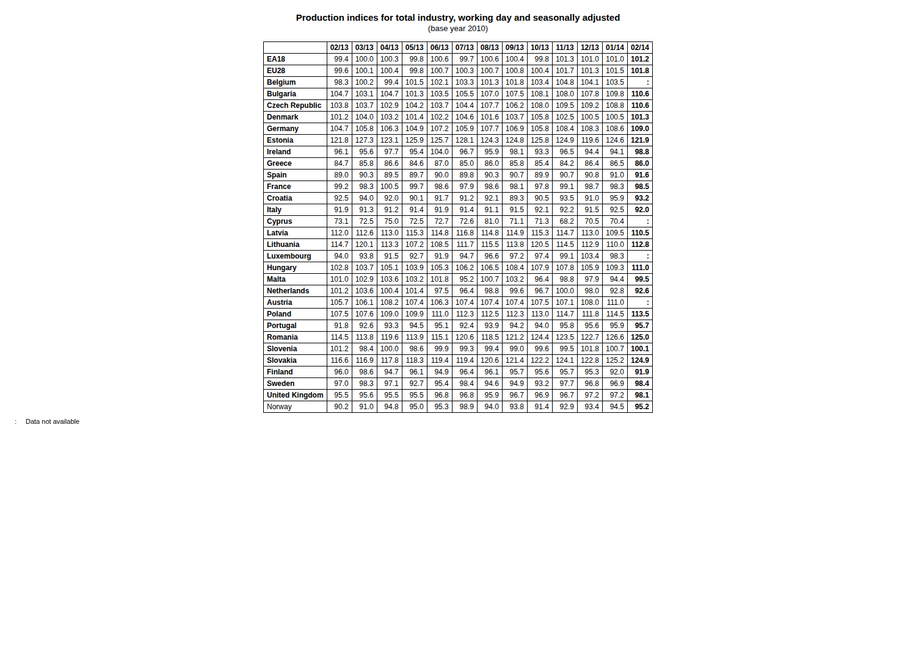Production indices for total industry, working day and seasonally adjusted
(base year 2010)
| | 02/13 | 03/13 | 04/13 | 05/13 | 06/13 | 07/13 | 08/13 | 09/13 | 10/13 | 11/13 | 12/13 | 01/14 | 02/14 |
| --- | --- | --- | --- | --- | --- | --- | --- | --- | --- | --- | --- | --- | --- |
| EA18 | 99.4 | 100.0 | 100.3 | 99.8 | 100.6 | 99.7 | 100.6 | 100.4 | 99.8 | 101.3 | 101.0 | 101.0 | 101.2 |
| EU28 | 99.6 | 100.1 | 100.4 | 99.8 | 100.7 | 100.3 | 100.7 | 100.8 | 100.4 | 101.7 | 101.3 | 101.5 | 101.8 |
| Belgium | 98.3 | 100.2 | 99.4 | 101.5 | 102.1 | 103.3 | 101.3 | 101.8 | 103.4 | 104.8 | 104.1 | 103.5 | : |
| Bulgaria | 104.7 | 103.1 | 104.7 | 101.3 | 103.5 | 105.5 | 107.0 | 107.5 | 108.1 | 108.0 | 107.8 | 109.8 | 110.6 |
| Czech Republic | 103.8 | 103.7 | 102.9 | 104.2 | 103.7 | 104.4 | 107.7 | 106.2 | 108.0 | 109.5 | 109.2 | 108.8 | 110.6 |
| Denmark | 101.2 | 104.0 | 103.2 | 101.4 | 102.2 | 104.6 | 101.6 | 103.7 | 105.8 | 102.5 | 100.5 | 100.5 | 101.3 |
| Germany | 104.7 | 105.8 | 106.3 | 104.9 | 107.2 | 105.9 | 107.7 | 106.9 | 105.8 | 108.4 | 108.3 | 108.6 | 109.0 |
| Estonia | 121.8 | 127.3 | 123.1 | 125.9 | 125.7 | 128.1 | 124.3 | 124.8 | 125.8 | 124.9 | 119.6 | 124.6 | 121.9 |
| Ireland | 96.1 | 95.6 | 97.7 | 95.4 | 104.0 | 96.7 | 95.9 | 98.1 | 93.3 | 96.5 | 94.4 | 94.1 | 98.8 |
| Greece | 84.7 | 85.8 | 86.6 | 84.6 | 87.0 | 85.0 | 86.0 | 85.8 | 85.4 | 84.2 | 86.4 | 86.5 | 86.0 |
| Spain | 89.0 | 90.3 | 89.5 | 89.7 | 90.0 | 89.8 | 90.3 | 90.7 | 89.9 | 90.7 | 90.8 | 91.0 | 91.6 |
| France | 99.2 | 98.3 | 100.5 | 99.7 | 98.6 | 97.9 | 98.6 | 98.1 | 97.8 | 99.1 | 98.7 | 98.3 | 98.5 |
| Croatia | 92.5 | 94.0 | 92.0 | 90.1 | 91.7 | 91.2 | 92.1 | 89.3 | 90.5 | 93.5 | 91.0 | 95.9 | 93.2 |
| Italy | 91.9 | 91.3 | 91.2 | 91.4 | 91.9 | 91.4 | 91.1 | 91.5 | 92.1 | 92.2 | 91.5 | 92.5 | 92.0 |
| Cyprus | 73.1 | 72.5 | 75.0 | 72.5 | 72.7 | 72.6 | 81.0 | 71.1 | 71.3 | 68.2 | 70.5 | 70.4 | : |
| Latvia | 112.0 | 112.6 | 113.0 | 115.3 | 114.8 | 116.8 | 114.8 | 114.9 | 115.3 | 114.7 | 113.0 | 109.5 | 110.5 |
| Lithuania | 114.7 | 120.1 | 113.3 | 107.2 | 108.5 | 111.7 | 115.5 | 113.8 | 120.5 | 114.5 | 112.9 | 110.0 | 112.8 |
| Luxembourg | 94.0 | 93.8 | 91.5 | 92.7 | 91.9 | 94.7 | 96.6 | 97.2 | 97.4 | 99.1 | 103.4 | 98.3 | : |
| Hungary | 102.8 | 103.7 | 105.1 | 103.9 | 105.3 | 106.2 | 106.5 | 108.4 | 107.9 | 107.8 | 105.9 | 109.3 | 111.0 |
| Malta | 101.0 | 102.9 | 103.6 | 103.2 | 101.8 | 95.2 | 100.7 | 103.2 | 96.4 | 98.8 | 97.9 | 94.4 | 99.5 |
| Netherlands | 101.2 | 103.6 | 100.4 | 101.4 | 97.5 | 96.4 | 98.8 | 99.6 | 96.7 | 100.0 | 98.0 | 92.8 | 92.6 |
| Austria | 105.7 | 106.1 | 108.2 | 107.4 | 106.3 | 107.4 | 107.4 | 107.4 | 107.5 | 107.1 | 108.0 | 111.0 | : |
| Poland | 107.5 | 107.6 | 109.0 | 109.9 | 111.0 | 112.3 | 112.5 | 112.3 | 113.0 | 114.7 | 111.8 | 114.5 | 113.5 |
| Portugal | 91.8 | 92.6 | 93.3 | 94.5 | 95.1 | 92.4 | 93.9 | 94.2 | 94.0 | 95.8 | 95.6 | 95.9 | 95.7 |
| Romania | 114.5 | 113.8 | 119.6 | 113.9 | 115.1 | 120.6 | 118.5 | 121.2 | 124.4 | 123.5 | 122.7 | 126.6 | 125.0 |
| Slovenia | 101.2 | 98.4 | 100.0 | 98.6 | 99.9 | 99.3 | 99.4 | 99.0 | 99.6 | 99.5 | 101.8 | 100.7 | 100.1 |
| Slovakia | 116.6 | 116.9 | 117.8 | 118.3 | 119.4 | 119.4 | 120.6 | 121.4 | 122.2 | 124.1 | 122.8 | 125.2 | 124.9 |
| Finland | 96.0 | 98.6 | 94.7 | 96.1 | 94.9 | 96.4 | 96.1 | 95.7 | 95.6 | 95.7 | 95.3 | 92.0 | 91.9 |
| Sweden | 97.0 | 98.3 | 97.1 | 92.7 | 95.4 | 98.4 | 94.6 | 94.9 | 93.2 | 97.7 | 96.8 | 96.9 | 98.4 |
| United Kingdom | 95.5 | 95.6 | 95.5 | 95.5 | 96.8 | 96.8 | 95.9 | 96.7 | 96.9 | 96.7 | 97.2 | 97.2 | 98.1 |
| Norway | 90.2 | 91.0 | 94.8 | 95.0 | 95.3 | 98.9 | 94.0 | 93.8 | 91.4 | 92.9 | 93.4 | 94.5 | 95.2 |
: Data not available